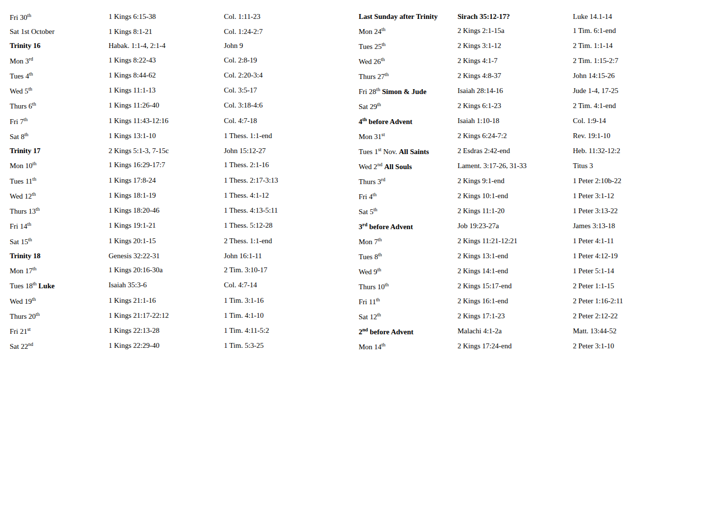| Fri 30 th | 1 Kings 6:15-38 | Col. 1:11-23 |
| Sat 1st October | 1 Kings 8:1-21 | Col. 1:24-2:7 |
| Trinity 16 | Habak. 1:1-4, 2:1-4 | John 9 |
| Mon 3 rd | 1 Kings 8:22-43 | Col. 2:8-19 |
| Tues 4 th | 1 Kings 8:44-62 | Col. 2:20-3:4 |
| Wed 5 th | 1 Kings 11:1-13 | Col. 3:5-17 |
| Thurs 6 th | 1 Kings 11:26-40 | Col. 3:18-4:6 |
| Fri 7 th | 1 Kings 11:43-12:16 | Col. 4:7-18 |
| Sat 8 th | 1 Kings 13:1-10 | 1 Thess. 1:1-end |
| Trinity 17 | 2 Kings 5:1-3, 7-15c | John 15:12-27 |
| Mon 10 th | 1 Kings 16:29-17:7 | 1 Thess. 2:1-16 |
| Tues 11 th | 1 Kings 17:8-24 | 1 Thess. 2:17-3:13 |
| Wed 12 th | 1 Kings 18:1-19 | 1 Thess. 4:1-12 |
| Thurs 13 th | 1 Kings 18:20-46 | 1 Thess. 4:13-5:11 |
| Fri 14 th | 1 Kings 19:1-21 | 1 Thess. 5:12-28 |
| Sat 15 th | 1 Kings 20:1-15 | 2 Thess. 1:1-end |
| Trinity 18 | Genesis 32:22-31 | John 16:1-11 |
| Mon 17 th | 1 Kings 20:16-30a | 2 Tim. 3:10-17 |
| Tues 18 th Luke | Isaiah 35:3-6 | Col. 4:7-14 |
| Wed 19 th | 1 Kings 21:1-16 | 1 Tim. 3:1-16 |
| Thurs 20 th | 1 Kings 21:17-22:12 | 1 Tim. 4:1-10 |
| Fri 21 st | 1 Kings 22:13-28 | 1 Tim. 4:11-5:2 |
| Sat 22 nd | 1 Kings 22:29-40 | 1 Tim. 5:3-25 |
| Last Sunday after Trinity | Sirach 35:12-17? | Luke 14.1-14 |
| Mon 24 th | 2 Kings 2:1-15a | 1 Tim. 6:1-end |
| Tues 25 th | 2 Kings 3:1-12 | 2 Tim. 1:1-14 |
| Wed 26 th | 2 Kings 4:1-7 | 2 Tim. 1:15-2:7 |
| Thurs 27 th | 2 Kings 4:8-37 | John 14:15-26 |
| Fri 28 th Simon & Jude | Isaiah 28:14-16 | Jude 1-4, 17-25 |
| Sat 29 th | 2 Kings 6:1-23 | 2 Tim. 4:1-end |
| 4 th before Advent | Isaiah 1:10-18 | Col. 1:9-14 |
| Mon 31 st | 2 Kings 6:24-7:2 | Rev. 19:1-10 |
| Tues 1 st Nov. All Saints | 2 Esdras 2:42-end | Heb. 11:32-12:2 |
| Wed 2 nd All Souls | Lament. 3:17-26, 31-33 | Titus 3 |
| Thurs 3 rd | 2 Kings 9:1-end | 1 Peter 2:10b-22 |
| Fri 4 th | 2 Kings 10:1-end | 1 Peter 3:1-12 |
| Sat 5 th | 2 Kings 11:1-20 | 1 Peter 3:13-22 |
| 3 rd before Advent | Job 19:23-27a | James 3:13-18 |
| Mon 7 th | 2 Kings 11:21-12:21 | 1 Peter 4:1-11 |
| Tues 8 th | 2 Kings 13:1-end | 1 Peter 4:12-19 |
| Wed 9 th | 2 Kings 14:1-end | 1 Peter 5:1-14 |
| Thurs 10 th | 2 Kings 15:17-end | 2 Peter 1:1-15 |
| Fri 11 th | 2 Kings 16:1-end | 2 Peter 1:16-2:11 |
| Sat 12 th | 2 Kings 17:1-23 | 2 Peter 2:12-22 |
| 2 nd before Advent | Malachi 4:1-2a | Matt. 13:44-52 |
| Mon 14 th | 2 Kings 17:24-end | 2 Peter 3:1-10 |